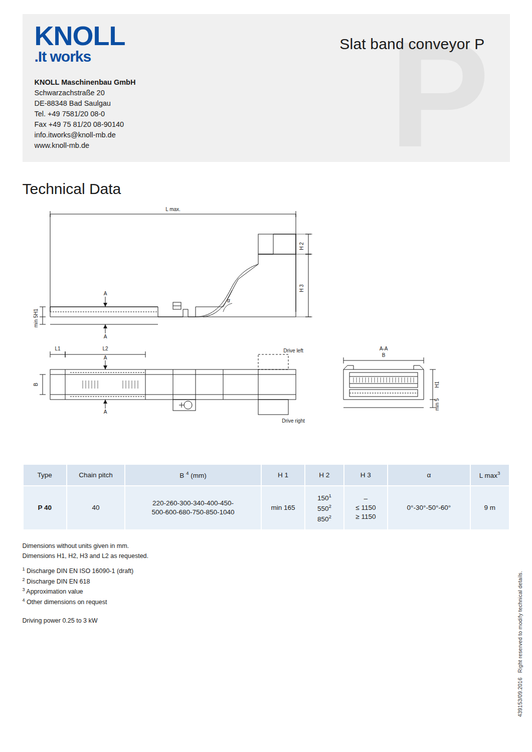P
Slat band conveyor P
KNOLL . It works
KNOLL Maschinenbau GmbH
Schwarzachstraße 20
DE-88348 Bad Saulgau
Tel. +49 7581/20 08-0
Fax +49 75 81/20 08-90140
info.itworks@knoll-mb.de
www.knoll-mb.de
Technical Data
L max. α H 2 H 3 H1 min 5 A A L1 L2 Drive left Drive right B A A A-A B H1 min 5
| Type | Chain pitch | B 4 (mm) | H 1 | H 2 | H 3 | α | L max 3 |
| --- | --- | --- | --- | --- | --- | --- | --- |
| P 40 | 40 | 220-260-300-340-400-450- 500-600-680-750-850-1040 | min 165 | 150 1 550 2 850 2 | – ≤ 1150 ≥ 1150 | 0°-30°-50°-60° | 9 m |
Dimensions without units given in mm.
Dimensions H1, H2, H3 and L2 as requested.
1 Discharge DIN EN ISO 16090-1 (draft)
2 Discharge DIN EN 618
3 Approximation value
4 Other dimensions on request
Driving power 0.25 to 3 kW
439153/09.2016 Right reserved to modify technical details.